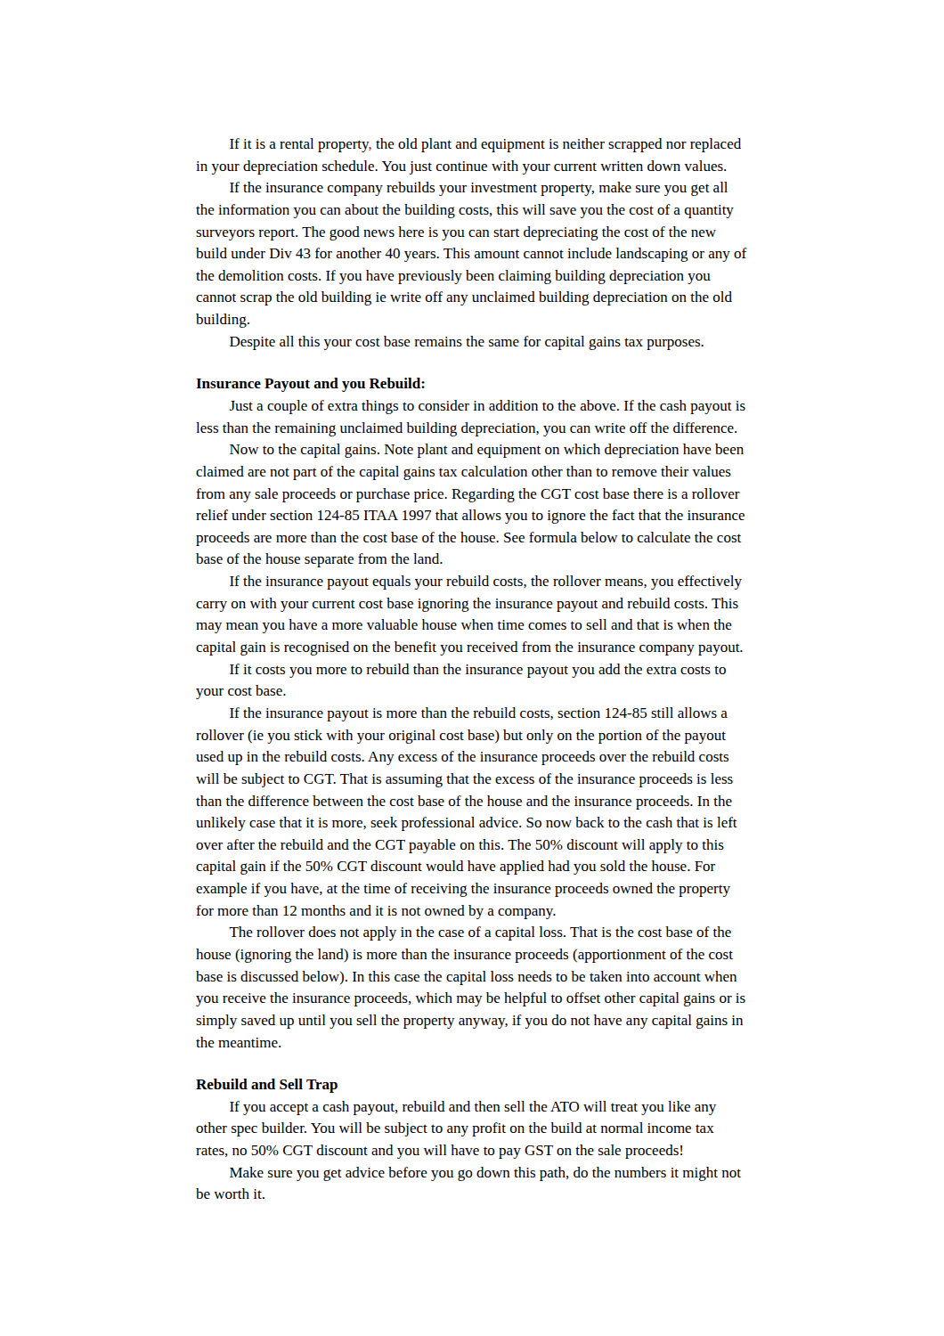If it is a rental property, the old plant and equipment is neither scrapped nor replaced in your depreciation schedule. You just continue with your current written down values.
If the insurance company rebuilds your investment property, make sure you get all the information you can about the building costs, this will save you the cost of a quantity surveyors report. The good news here is you can start depreciating the cost of the new build under Div 43 for another 40 years. This amount cannot include landscaping or any of the demolition costs. If you have previously been claiming building depreciation you cannot scrap the old building ie write off any unclaimed building depreciation on the old building.
Despite all this your cost base remains the same for capital gains tax purposes.
Insurance Payout and you Rebuild:
Just a couple of extra things to consider in addition to the above. If the cash payout is less than the remaining unclaimed building depreciation, you can write off the difference.
Now to the capital gains. Note plant and equipment on which depreciation have been claimed are not part of the capital gains tax calculation other than to remove their values from any sale proceeds or purchase price. Regarding the CGT cost base there is a rollover relief under section 124-85 ITAA 1997 that allows you to ignore the fact that the insurance proceeds are more than the cost base of the house. See formula below to calculate the cost base of the house separate from the land.
If the insurance payout equals your rebuild costs, the rollover means, you effectively carry on with your current cost base ignoring the insurance payout and rebuild costs. This may mean you have a more valuable house when time comes to sell and that is when the capital gain is recognised on the benefit you received from the insurance company payout.
If it costs you more to rebuild than the insurance payout you add the extra costs to your cost base.
If the insurance payout is more than the rebuild costs, section 124-85 still allows a rollover (ie you stick with your original cost base) but only on the portion of the payout used up in the rebuild costs. Any excess of the insurance proceeds over the rebuild costs will be subject to CGT. That is assuming that the excess of the insurance proceeds is less than the difference between the cost base of the house and the insurance proceeds. In the unlikely case that it is more, seek professional advice. So now back to the cash that is left over after the rebuild and the CGT payable on this. The 50% discount will apply to this capital gain if the 50% CGT discount would have applied had you sold the house. For example if you have, at the time of receiving the insurance proceeds owned the property for more than 12 months and it is not owned by a company.
The rollover does not apply in the case of a capital loss. That is the cost base of the house (ignoring the land) is more than the insurance proceeds (apportionment of the cost base is discussed below). In this case the capital loss needs to be taken into account when you receive the insurance proceeds, which may be helpful to offset other capital gains or is simply saved up until you sell the property anyway, if you do not have any capital gains in the meantime.
Rebuild and Sell Trap
If you accept a cash payout, rebuild and then sell the ATO will treat you like any other spec builder. You will be subject to any profit on the build at normal income tax rates, no 50% CGT discount and you will have to pay GST on the sale proceeds!
Make sure you get advice before you go down this path, do the numbers it might not be worth it.